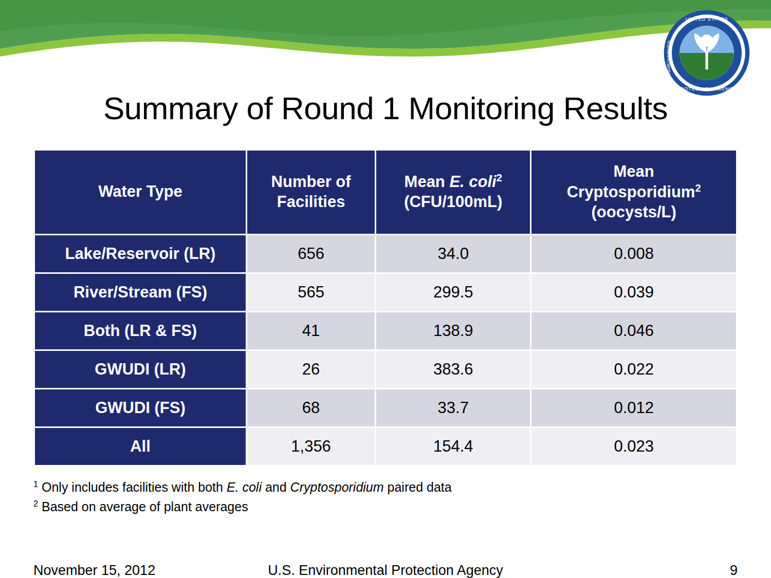UNITED STATES PROTECTION AGENCY ENVIRONMENTAL
Summary of Round 1 Monitoring Results
| Water Type | Number of Facilities | Mean E. coli 2 (CFU/100mL) | Mean Cryptosporidium 2 (oocysts/L) |
| --- | --- | --- | --- |
| Lake/Reservoir (LR) | 656 | 34.0 | 0.008 |
| River/Stream (FS) | 565 | 299.5 | 0.039 |
| Both (LR & FS) | 41 | 138.9 | 0.046 |
| GWUDI (LR) | 26 | 383.6 | 0.022 |
| GWUDI (FS) | 68 | 33.7 | 0.012 |
| All | 1,356 | 154.4 | 0.023 |
1 Only includes facilities with both E. coli and Cryptosporidium paired data
2 Based on average of plant averages
November 15, 2012 U.S. Environmental Protection Agency 9